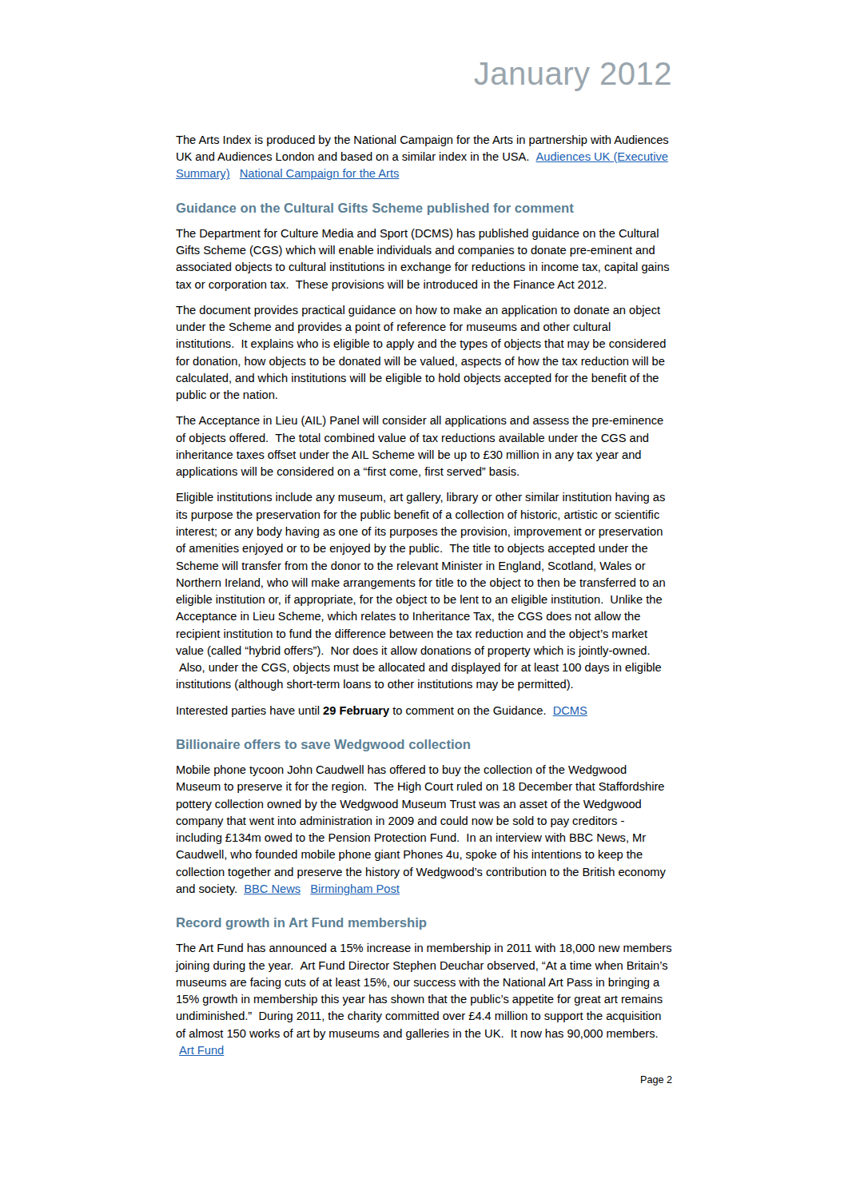January 2012
The Arts Index is produced by the National Campaign for the Arts in partnership with Audiences UK and Audiences London and based on a similar index in the USA. Audiences UK (Executive Summary) National Campaign for the Arts
Guidance on the Cultural Gifts Scheme published for comment
The Department for Culture Media and Sport (DCMS) has published guidance on the Cultural Gifts Scheme (CGS) which will enable individuals and companies to donate pre-eminent and associated objects to cultural institutions in exchange for reductions in income tax, capital gains tax or corporation tax. These provisions will be introduced in the Finance Act 2012.
The document provides practical guidance on how to make an application to donate an object under the Scheme and provides a point of reference for museums and other cultural institutions. It explains who is eligible to apply and the types of objects that may be considered for donation, how objects to be donated will be valued, aspects of how the tax reduction will be calculated, and which institutions will be eligible to hold objects accepted for the benefit of the public or the nation.
The Acceptance in Lieu (AIL) Panel will consider all applications and assess the pre-eminence of objects offered. The total combined value of tax reductions available under the CGS and inheritance taxes offset under the AIL Scheme will be up to £30 million in any tax year and applications will be considered on a “first come, first served” basis.
Eligible institutions include any museum, art gallery, library or other similar institution having as its purpose the preservation for the public benefit of a collection of historic, artistic or scientific interest; or any body having as one of its purposes the provision, improvement or preservation of amenities enjoyed or to be enjoyed by the public. The title to objects accepted under the Scheme will transfer from the donor to the relevant Minister in England, Scotland, Wales or Northern Ireland, who will make arrangements for title to the object to then be transferred to an eligible institution or, if appropriate, for the object to be lent to an eligible institution. Unlike the Acceptance in Lieu Scheme, which relates to Inheritance Tax, the CGS does not allow the recipient institution to fund the difference between the tax reduction and the object’s market value (called “hybrid offers”). Nor does it allow donations of property which is jointly-owned. Also, under the CGS, objects must be allocated and displayed for at least 100 days in eligible institutions (although short-term loans to other institutions may be permitted).
Interested parties have until 29 February to comment on the Guidance. DCMS
Billionaire offers to save Wedgwood collection
Mobile phone tycoon John Caudwell has offered to buy the collection of the Wedgwood Museum to preserve it for the region. The High Court ruled on 18 December that Staffordshire pottery collection owned by the Wedgwood Museum Trust was an asset of the Wedgwood company that went into administration in 2009 and could now be sold to pay creditors - including £134m owed to the Pension Protection Fund. In an interview with BBC News, Mr Caudwell, who founded mobile phone giant Phones 4u, spoke of his intentions to keep the collection together and preserve the history of Wedgwood’s contribution to the British economy and society. BBC News Birmingham Post
Record growth in Art Fund membership
The Art Fund has announced a 15% increase in membership in 2011 with 18,000 new members joining during the year. Art Fund Director Stephen Deuchar observed, “At a time when Britain’s museums are facing cuts of at least 15%, our success with the National Art Pass in bringing a 15% growth in membership this year has shown that the public’s appetite for great art remains undiminished.” During 2011, the charity committed over £4.4 million to support the acquisition of almost 150 works of art by museums and galleries in the UK. It now has 90,000 members. Art Fund
Page 2